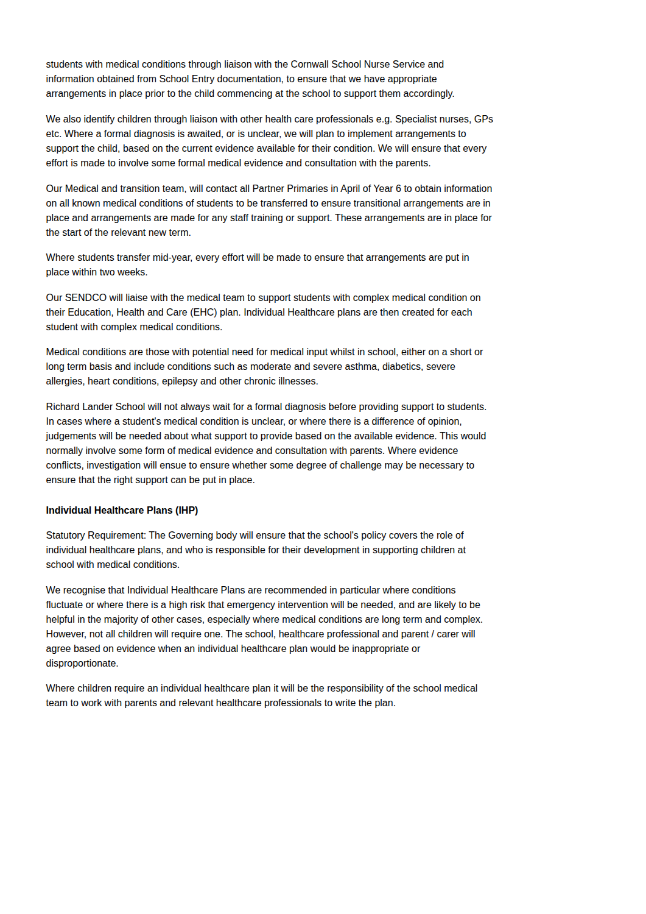students with medical conditions through liaison with the Cornwall School Nurse Service and information obtained from School Entry documentation, to ensure that we have appropriate arrangements in place prior to the child commencing at the school to support them accordingly.
We also identify children through liaison with other health care professionals e.g. Specialist nurses, GPs etc. Where a formal diagnosis is awaited, or is unclear, we will plan to implement arrangements to support the child, based on the current evidence available for their condition. We will ensure that every effort is made to involve some formal medical evidence and consultation with the parents.
Our Medical and transition team, will contact all Partner Primaries in April of Year 6 to obtain information on all known medical conditions of students to be transferred to ensure transitional arrangements are in place and arrangements are made for any staff training or support. These arrangements are in place for the start of the relevant new term.
Where students transfer mid-year, every effort will be made to ensure that arrangements are put in place within two weeks.
Our SENDCO will liaise with the medical team to support students with complex medical condition on their Education, Health and Care (EHC) plan. Individual Healthcare plans are then created for each student with complex medical conditions.
Medical conditions are those with potential need for medical input whilst in school, either on a short or long term basis and include conditions such as moderate and severe asthma, diabetics, severe allergies, heart conditions, epilepsy and other chronic illnesses.
Richard Lander School will not always wait for a formal diagnosis before providing support to students. In cases where a student's medical condition is unclear, or where there is a difference of opinion, judgements will be needed about what support to provide based on the available evidence. This would normally involve some form of medical evidence and consultation with parents. Where evidence conflicts, investigation will ensue to ensure whether some degree of challenge may be necessary to ensure that the right support can be put in place.
Individual Healthcare Plans (IHP)
Statutory Requirement: The Governing body will ensure that the school's policy covers the role of individual healthcare plans, and who is responsible for their development in supporting children at school with medical conditions.
We recognise that Individual Healthcare Plans are recommended in particular where conditions fluctuate or where there is a high risk that emergency intervention will be needed, and are likely to be helpful in the majority of other cases, especially where medical conditions are long term and complex. However, not all children will require one. The school, healthcare professional and parent / carer will agree based on evidence when an individual healthcare plan would be inappropriate or disproportionate.
Where children require an individual healthcare plan it will be the responsibility of the school medical team to work with parents and relevant healthcare professionals to write the plan.